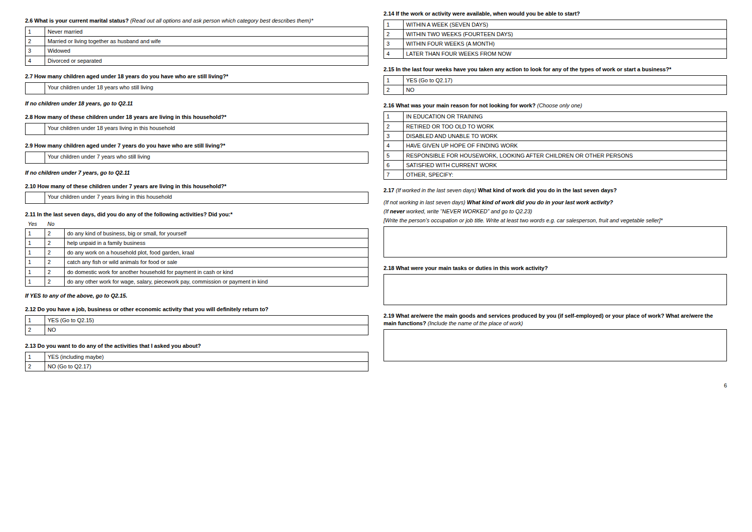2.6 What is your current marital status? (Read out all options and ask person which category best describes them)*
| 1 | Never married |
| 2 | Married or living together as husband and wife |
| 3 | Widowed |
| 4 | Divorced or separated |
2.7 How many children aged under 18 years do you have who are still living?*
| | Your children under 18 years who still living |
If no children under 18 years, go to Q2.11
2.8 How many of these children under 18 years are living in this household?*
| | Your children under 18 years living in this household |
2.9 How many children aged under 7 years do you have who are still living?*
| | Your children under 7 years who still living |
If no children under 7 years, go to Q2.11
2.10 How many of these children under 7 years are living in this household?*
| | Your children under 7 years living in this household |
2.11 In the last seven days, did you do any of the following activities? Did you:*
| Yes | No | |
| 1 | 2 | do any kind of business, big or small, for yourself |
| 1 | 2 | help unpaid in a family business |
| 1 | 2 | do any work on a household plot, food garden, kraal |
| 1 | 2 | catch any fish or wild animals for food or sale |
| 1 | 2 | do domestic work for another household for payment in cash or kind |
| 1 | 2 | do any other work for wage, salary, piecework pay, commission or payment in kind |
If YES to any of the above, go to Q2.15.
2.12 Do you have a job, business or other economic activity that you will definitely return to?
| 1 | YES (Go to Q2.15) |
| 2 | NO |
2.13 Do you want to do any of the activities that I asked you about?
| 1 | YES (including maybe ) |
| 2 | NO (Go to Q2.17) |
2.14 If the work or activity were available, when would you be able to start?
| 1 | WITHIN A WEEK (SEVEN DAYS) |
| 2 | WITHIN TWO WEEKS (FOURTEEN DAYS) |
| 3 | WITHIN FOUR WEEKS (A MONTH) |
| 4 | LATER THAN FOUR WEEKS FROM NOW |
2.15 In the last four weeks have you taken any action to look for any of the types of work or start a business?*
| 1 | YES (Go to Q2.17) |
| 2 | NO |
2.16 What was your main reason for not looking for work? (Choose only one)
| 1 | IN EDUCATION OR TRAINING |
| 2 | RETIRED OR TOO OLD TO WORK |
| 3 | DISABLED AND UNABLE TO WORK |
| 4 | HAVE GIVEN UP HOPE OF FINDING WORK |
| 5 | RESPONSIBLE FOR HOUSEWORK, LOOKING AFTER CHILDREN OR OTHER PERSONS |
| 6 | SATISFIED WITH CURRENT WORK |
| 7 | OTHER, SPECIFY: |
2.17 (If worked in the last seven days) What kind of work did you do in the last seven days?
(If not working in last seven days) What kind of work did you do in your last work activity?
(If never worked, write “NEVER WORKED” and go to Q2.23)
[Write the person’s occupation or job title. Write at least two words e.g. car salesperson, fruit and vegetable seller]*
2.18 What were your main tasks or duties in this work activity?
2.19 What are/were the main goods and services produced by you (if self-employed) or your place of work? What are/were the main functions? (Include the name of the place of work)
6